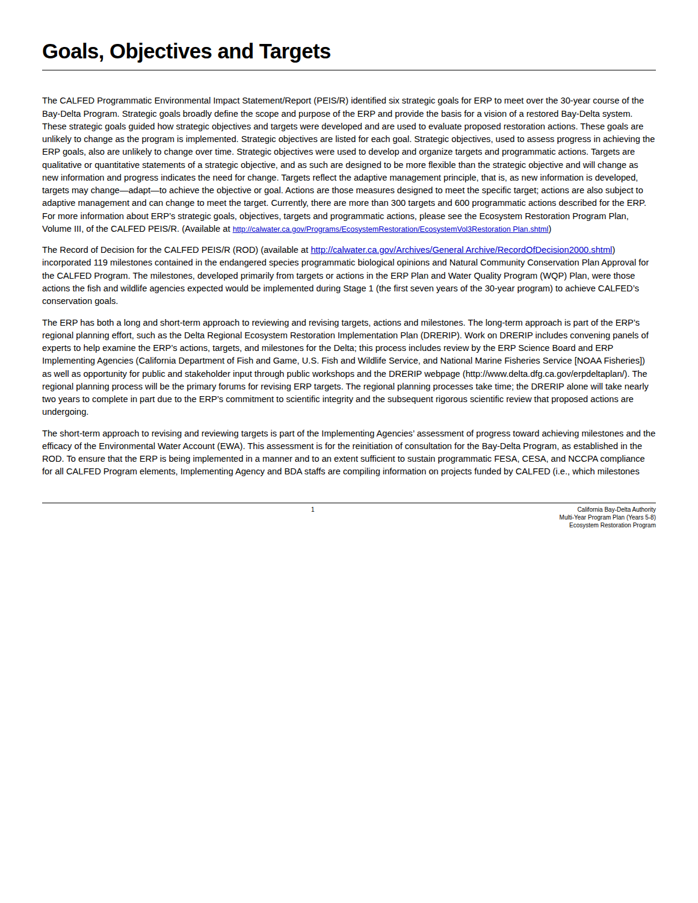Goals, Objectives and Targets
The CALFED Programmatic Environmental Impact Statement/Report (PEIS/R) identified six strategic goals for ERP to meet over the 30-year course of the Bay-Delta Program. Strategic goals broadly define the scope and purpose of the ERP and provide the basis for a vision of a restored Bay-Delta system. These strategic goals guided how strategic objectives and targets were developed and are used to evaluate proposed restoration actions. These goals are unlikely to change as the program is implemented. Strategic objectives are listed for each goal. Strategic objectives, used to assess progress in achieving the ERP goals, also are unlikely to change over time. Strategic objectives were used to develop and organize targets and programmatic actions. Targets are qualitative or quantitative statements of a strategic objective, and as such are designed to be more flexible than the strategic objective and will change as new information and progress indicates the need for change. Targets reflect the adaptive management principle, that is, as new information is developed, targets may change—adapt—to achieve the objective or goal. Actions are those measures designed to meet the specific target; actions are also subject to adaptive management and can change to meet the target. Currently, there are more than 300 targets and 600 programmatic actions described for the ERP. For more information about ERP’s strategic goals, objectives, targets and programmatic actions, please see the Ecosystem Restoration Program Plan, Volume III, of the CALFED PEIS/R. (Available at http://calwater.ca.gov/Programs/EcosystemRestoration/EcosystemVol3Restoration Plan.shtml)
The Record of Decision for the CALFED PEIS/R (ROD) (available at http://calwater.ca.gov/Archives/General Archive/RecordOfDecision2000.shtml) incorporated 119 milestones contained in the endangered species programmatic biological opinions and Natural Community Conservation Plan Approval for the CALFED Program. The milestones, developed primarily from targets or actions in the ERP Plan and Water Quality Program (WQP) Plan, were those actions the fish and wildlife agencies expected would be implemented during Stage 1 (the first seven years of the 30-year program) to achieve CALFED’s conservation goals.
The ERP has both a long and short-term approach to reviewing and revising targets, actions and milestones. The long-term approach is part of the ERP’s regional planning effort, such as the Delta Regional Ecosystem Restoration Implementation Plan (DRERIP). Work on DRERIP includes convening panels of experts to help examine the ERP’s actions, targets, and milestones for the Delta; this process includes review by the ERP Science Board and ERP Implementing Agencies (California Department of Fish and Game, U.S. Fish and Wildlife Service, and National Marine Fisheries Service [NOAA Fisheries]) as well as opportunity for public and stakeholder input through public workshops and the DRERIP webpage (http://www.delta.dfg.ca.gov/erpdeltaplan/). The regional planning process will be the primary forums for revising ERP targets. The regional planning processes take time; the DRERIP alone will take nearly two years to complete in part due to the ERP’s commitment to scientific integrity and the subsequent rigorous scientific review that proposed actions are undergoing.
The short-term approach to revising and reviewing targets is part of the Implementing Agencies’ assessment of progress toward achieving milestones and the efficacy of the Environmental Water Account (EWA). This assessment is for the reinitiation of consultation for the Bay-Delta Program, as established in the ROD. To ensure that the ERP is being implemented in a manner and to an extent sufficient to sustain programmatic FESA, CESA, and NCCPA compliance for all CALFED Program elements, Implementing Agency and BDA staffs are compiling information on projects funded by CALFED (i.e., which milestones
1
California Bay-Delta Authority
Multi-Year Program Plan (Years 5-8)
Ecosystem Restoration Program